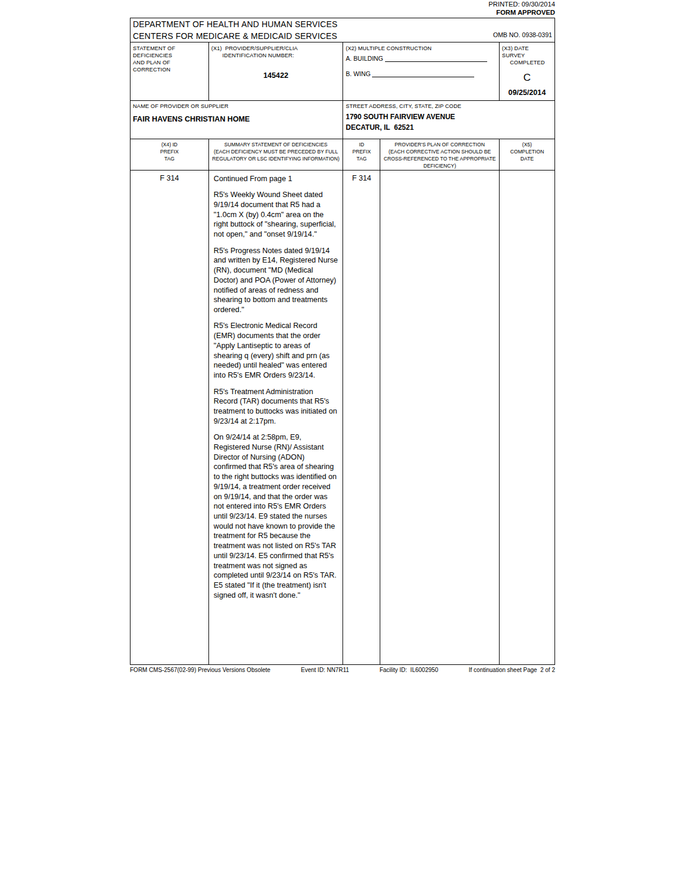PRINTED: 09/30/2014
FORM APPROVED
| DEPARTMENT OF HEALTH AND HUMAN SERVICES | |
| CENTERS FOR MEDICARE & MEDICAID SERVICES | OMB NO. 0938-0391 |
| STATEMENT OF DEFICIENCIES AND PLAN OF CORRECTION | (X1) PROVIDER/SUPPLIER/CLIA IDENTIFICATION NUMBER: 145422 | (X2) MULTIPLE CONSTRUCTION A. BUILDING B. WING | (X3) DATE SURVEY COMPLETED C 09/25/2014 |
| NAME OF PROVIDER OR SUPPLIER FAIR HAVENS CHRISTIAN HOME | STREET ADDRESS, CITY, STATE, ZIP CODE 1790 SOUTH FAIRVIEW AVENUE DECATUR, IL 62521 |
| (X4) ID PREFIX TAG | SUMMARY STATEMENT OF DEFICIENCIES (EACH DEFICIENCY MUST BE PRECEDED BY FULL REGULATORY OR LSC IDENTIFYING INFORMATION) | ID PREFIX TAG | PROVIDER'S PLAN OF CORRECTION (EACH CORRECTIVE ACTION SHOULD BE CROSS-REFERENCED TO THE APPROPRIATE DEFICIENCY) | (X5) COMPLETION DATE |
| F 314 | Continued From page 1 R5's Weekly Wound Sheet dated 9/19/14 document that R5 had a "1.0cm X (by) 0.4cm" area on the right buttock of "shearing, superficial, not open," and "onset 9/19/14." R5's Progress Notes dated 9/19/14 and written by E14, Registered Nurse (RN), document "MD (Medical Doctor) and POA (Power of Attorney) notified of areas of redness and shearing to bottom and treatments ordered." R5's Electronic Medical Record (EMR) documents that the order "Apply Lantiseptic to areas of shearing q (every) shift and prn (as needed) until healed" was entered into R5's EMR Orders 9/23/14. R5's Treatment Administration Record (TAR) documents that R5's treatment to buttocks was initiated on 9/23/14 at 2:17pm. On 9/24/14 at 2:58pm, E9, Registered Nurse (RN)/ Assistant Director of Nursing (ADON) confirmed that R5's area of shearing to the right buttocks was identified on 9/19/14, a treatment order received on 9/19/14, and that the order was not entered into R5's EMR Orders until 9/23/14. E9 stated the nurses would not have known to provide the treatment for R5 because the treatment was not listed on R5's TAR until 9/23/14. E5 confirmed that R5's treatment was not signed as completed until 9/23/14 on R5's TAR. E5 stated "If it (the treatment) isn't signed off, it wasn't done." | F 314 | | |
FORM CMS-2567(02-99) Previous Versions Obsolete Event ID: NN7R11 Facility ID: IL6002950 If continuation sheet Page 2 of 2